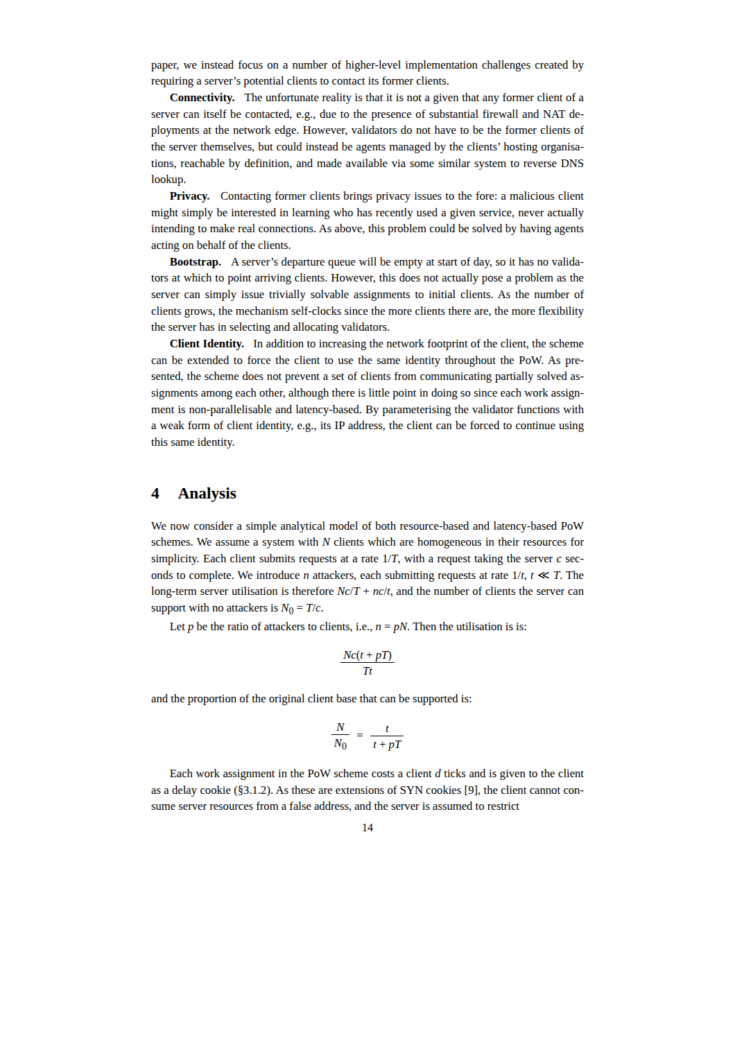paper, we instead focus on a number of higher-level implementation challenges created by requiring a server’s potential clients to contact its former clients.
Connectivity. The unfortunate reality is that it is not a given that any former client of a server can itself be contacted, e.g., due to the presence of substantial firewall and NAT deployments at the network edge. However, validators do not have to be the former clients of the server themselves, but could instead be agents managed by the clients’ hosting organisations, reachable by definition, and made available via some similar system to reverse DNS lookup.
Privacy. Contacting former clients brings privacy issues to the fore: a malicious client might simply be interested in learning who has recently used a given service, never actually intending to make real connections. As above, this problem could be solved by having agents acting on behalf of the clients.
Bootstrap. A server’s departure queue will be empty at start of day, so it has no validators at which to point arriving clients. However, this does not actually pose a problem as the server can simply issue trivially solvable assignments to initial clients. As the number of clients grows, the mechanism self-clocks since the more clients there are, the more flexibility the server has in selecting and allocating validators.
Client Identity. In addition to increasing the network footprint of the client, the scheme can be extended to force the client to use the same identity throughout the PoW. As presented, the scheme does not prevent a set of clients from communicating partially solved assignments among each other, although there is little point in doing so since each work assignment is non-parallelisable and latency-based. By parameterising the validator functions with a weak form of client identity, e.g., its IP address, the client can be forced to continue using this same identity.
4 Analysis
We now consider a simple analytical model of both resource-based and latency-based PoW schemes. We assume a system with N clients which are homogeneous in their resources for simplicity. Each client submits requests at a rate 1/T, with a request taking the server c seconds to complete. We introduce n attackers, each submitting requests at rate 1/t, t ≪ T. The long-term server utilisation is therefore Nc/T + nc/t, and the number of clients the server can support with no attackers is N0 = T/c.
Let p be the ratio of attackers to clients, i.e., n = pN. Then the utilisation is is:
Nc(t + pT) Tt
and the proportion of the original client base that can be supported is:
N N0 = t t + pT
Each work assignment in the PoW scheme costs a client d ticks and is given to the client as a delay cookie (§3.1.2). As these are extensions of SYN cookies [9], the client cannot consume server resources from a false address, and the server is assumed to restrict
14